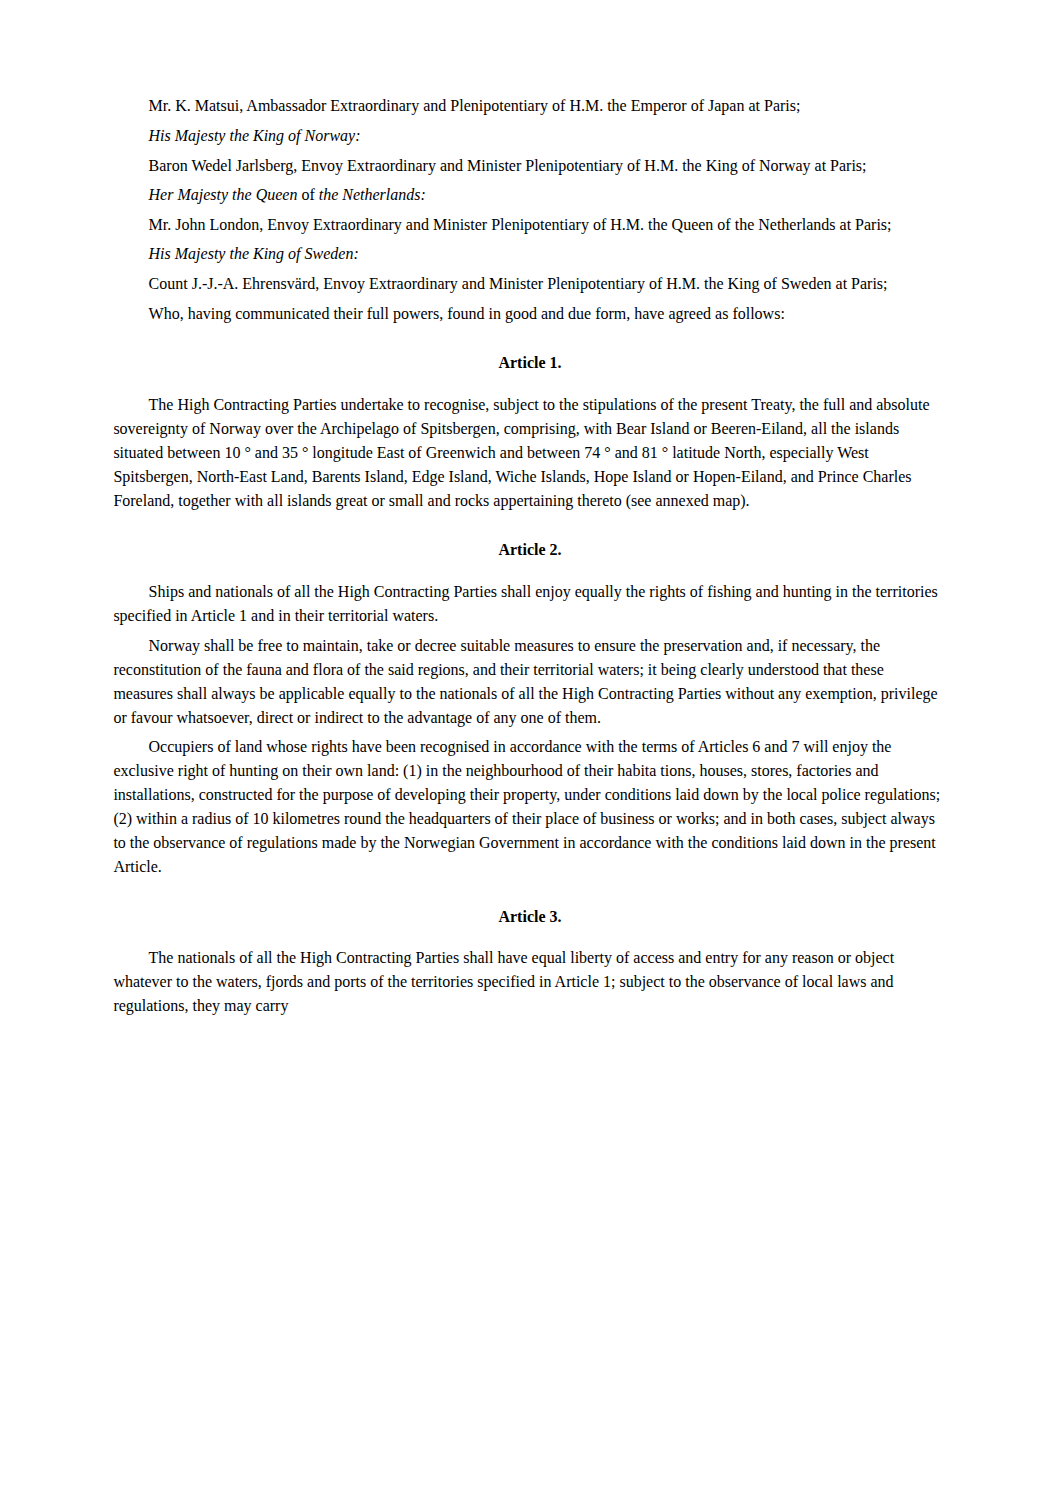Mr. K. Matsui, Ambassador Extraordinary and Plenipotentiary of H.M. the Emperor of Japan at Paris;
His Majesty the King of Norway:
Baron Wedel Jarlsberg, Envoy Extraordinary and Minister Plenipotentiary of H.M. the King of Norway at Paris;
Her Majesty the Queen of the Netherlands:
Mr. John London, Envoy Extraordinary and Minister Plenipotentiary of H.M. the Queen of the Netherlands at Paris;
His Majesty the King of Sweden:
Count J.-J.-A. Ehrensvärd, Envoy Extraordinary and Minister Plenipotentiary of H.M. the King of Sweden at Paris;
Who, having communicated their full powers, found in good and due form, have agreed as follows:
Article 1.
The High Contracting Parties undertake to recognise, subject to the stipulations of the present Treaty, the full and absolute sovereignty of Norway over the Archipelago of Spitsbergen, comprising, with Bear Island or Beeren-Eiland, all the islands situated between 10 ° and 35 ° longitude East of Greenwich and between 74 ° and 81 ° latitude North, especially West Spitsbergen, North-East Land, Barents Island, Edge Island, Wiche Islands, Hope Island or Hopen-Eiland, and Prince Charles Foreland, together with all islands great or small and rocks appertaining thereto (see annexed map).
Article 2.
Ships and nationals of all the High Contracting Parties shall enjoy equally the rights of fishing and hunting in the territories specified in Article 1 and in their territorial waters.
Norway shall be free to maintain, take or decree suitable measures to ensure the preservation and, if necessary, the reconstitution of the fauna and flora of the said regions, and their territorial waters; it being clearly understood that these measures shall always be applicable equally to the nationals of all the High Contracting Parties without any exemption, privilege or favour whatsoever, direct or indirect to the advantage of any one of them.
Occupiers of land whose rights have been recognised in accordance with the terms of Articles 6 and 7 will enjoy the exclusive right of hunting on their own land: (1) in the neighbourhood of their habita tions, houses, stores, factories and installations, constructed for the purpose of developing their property, under conditions laid down by the local police regulations; (2) within a radius of 10 kilometres round the headquarters of their place of business or works; and in both cases, subject always to the observance of regulations made by the Norwegian Government in accordance with the conditions laid down in the present Article.
Article 3.
The nationals of all the High Contracting Parties shall have equal liberty of access and entry for any reason or object whatever to the waters, fjords and ports of the territories specified in Article 1; subject to the observance of local laws and regulations, they may carry